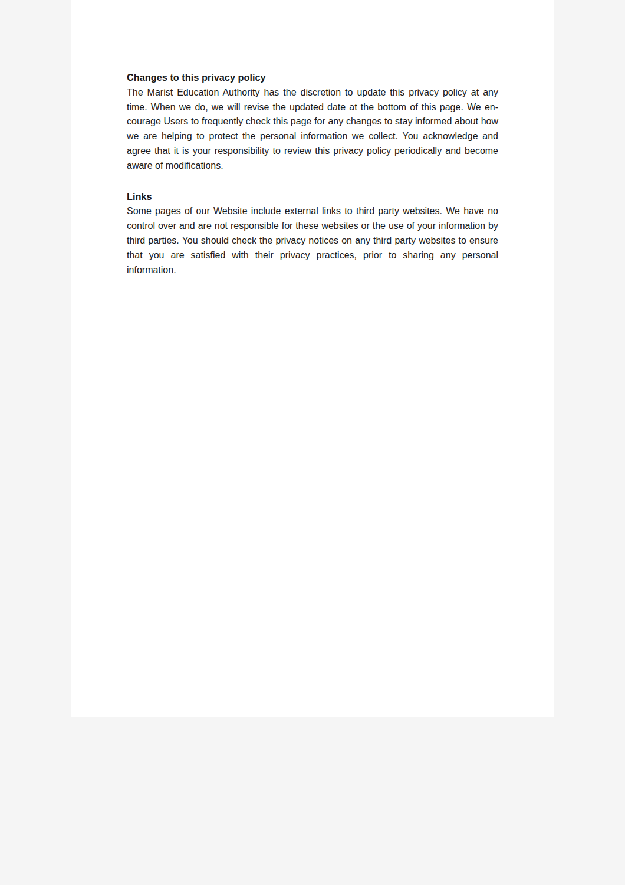Changes to this privacy policy
The Marist Education Authority has the discretion to update this privacy policy at any time. When we do, we will revise the updated date at the bottom of this page. We encourage Users to frequently check this page for any changes to stay informed about how we are helping to protect the personal information we collect. You acknowledge and agree that it is your responsibility to review this privacy policy periodically and become aware of modifications.
Links
Some pages of our Website include external links to third party websites. We have no control over and are not responsible for these websites or the use of your information by third parties. You should check the privacy notices on any third party websites to ensure that you are satisfied with their privacy practices, prior to sharing any personal information.